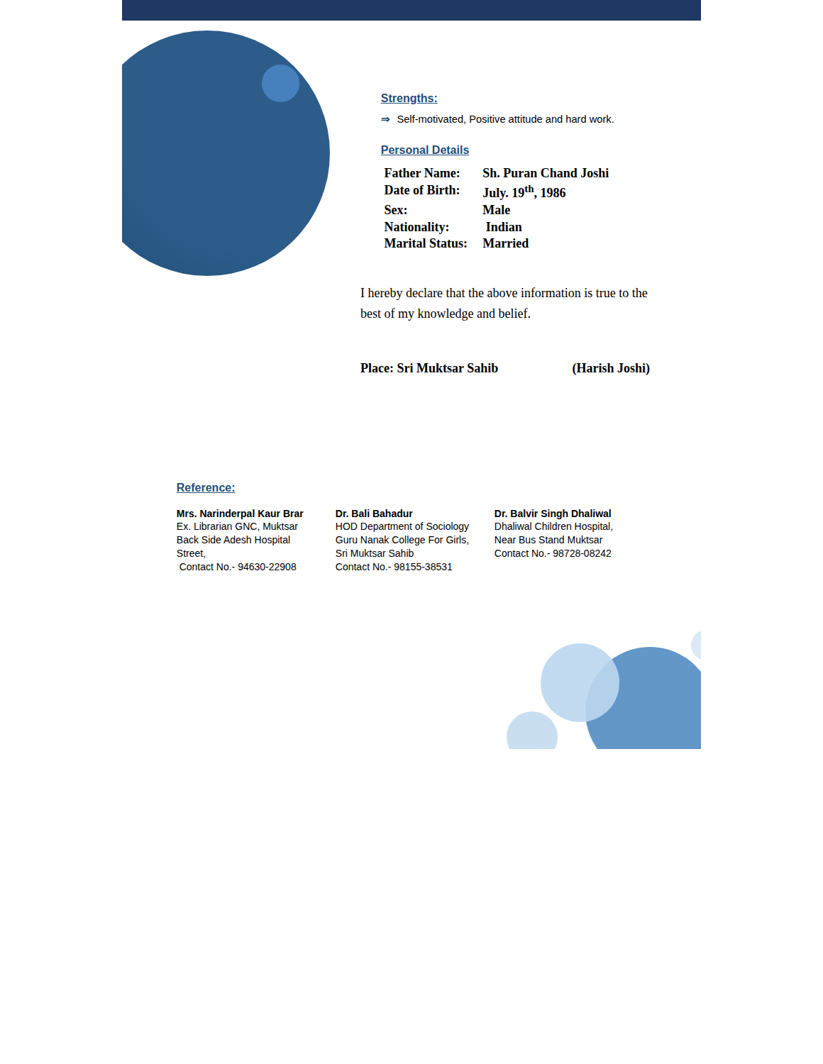Strengths:
⇒Self-motivated, Positive attitude and hard work.
Personal Details
| Father Name: | Sh. Puran Chand Joshi |
| Date of Birth: | July. 19 th , 1986 |
| Sex: | Male |
| Nationality: | Indian |
| Marital Status: | Married |
I hereby declare that the above information is true to the best of my knowledge and belief.
Place: Sri Muktsar Sahib (Harish Joshi)
Reference:
| Mrs. Narinderpal Kaur Brar Ex. Librarian GNC, Muktsar Back Side Adesh Hospital Street, Contact No.- 94630-22908 | Dr. Bali Bahadur HOD Department of Sociology Guru Nanak College For Girls, Sri Muktsar Sahib Contact No.- 98155-38531 | Dr. Balvir Singh Dhaliwal Dhaliwal Children Hospital, Near Bus Stand Muktsar Contact No.- 98728-08242 |